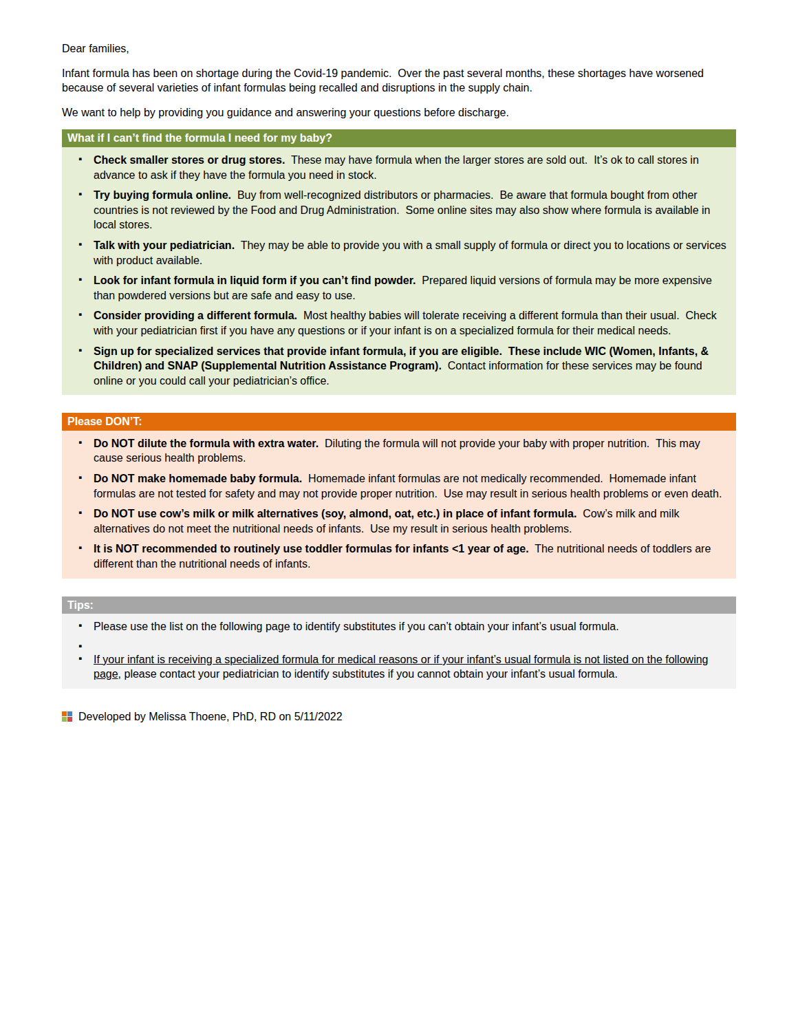Dear families,
Infant formula has been on shortage during the Covid-19 pandemic. Over the past several months, these shortages have worsened because of several varieties of infant formulas being recalled and disruptions in the supply chain.
We want to help by providing you guidance and answering your questions before discharge.
What if I can’t find the formula I need for my baby?
Check smaller stores or drug stores. These may have formula when the larger stores are sold out. It’s ok to call stores in advance to ask if they have the formula you need in stock.
Try buying formula online. Buy from well-recognized distributors or pharmacies. Be aware that formula bought from other countries is not reviewed by the Food and Drug Administration. Some online sites may also show where formula is available in local stores.
Talk with your pediatrician. They may be able to provide you with a small supply of formula or direct you to locations or services with product available.
Look for infant formula in liquid form if you can’t find powder. Prepared liquid versions of formula may be more expensive than powdered versions but are safe and easy to use.
Consider providing a different formula. Most healthy babies will tolerate receiving a different formula than their usual. Check with your pediatrician first if you have any questions or if your infant is on a specialized formula for their medical needs.
Sign up for specialized services that provide infant formula, if you are eligible. These include WIC (Women, Infants, & Children) and SNAP (Supplemental Nutrition Assistance Program). Contact information for these services may be found online or you could call your pediatrician’s office.
Please DON’T:
Do NOT dilute the formula with extra water. Diluting the formula will not provide your baby with proper nutrition. This may cause serious health problems.
Do NOT make homemade baby formula. Homemade infant formulas are not medically recommended. Homemade infant formulas are not tested for safety and may not provide proper nutrition. Use may result in serious health problems or even death.
Do NOT use cow’s milk or milk alternatives (soy, almond, oat, etc.) in place of infant formula. Cow’s milk and milk alternatives do not meet the nutritional needs of infants. Use my result in serious health problems.
It is NOT recommended to routinely use toddler formulas for infants <1 year of age. The nutritional needs of toddlers are different than the nutritional needs of infants.
Tips:
Please use the list on the following page to identify substitutes if you can’t obtain your infant’s usual formula.
If your infant is receiving a specialized formula for medical reasons or if your infant’s usual formula is not listed on the following page, please contact your pediatrician to identify substitutes if you cannot obtain your infant’s usual formula.
Developed by Melissa Thoene, PhD, RD on 5/11/2022